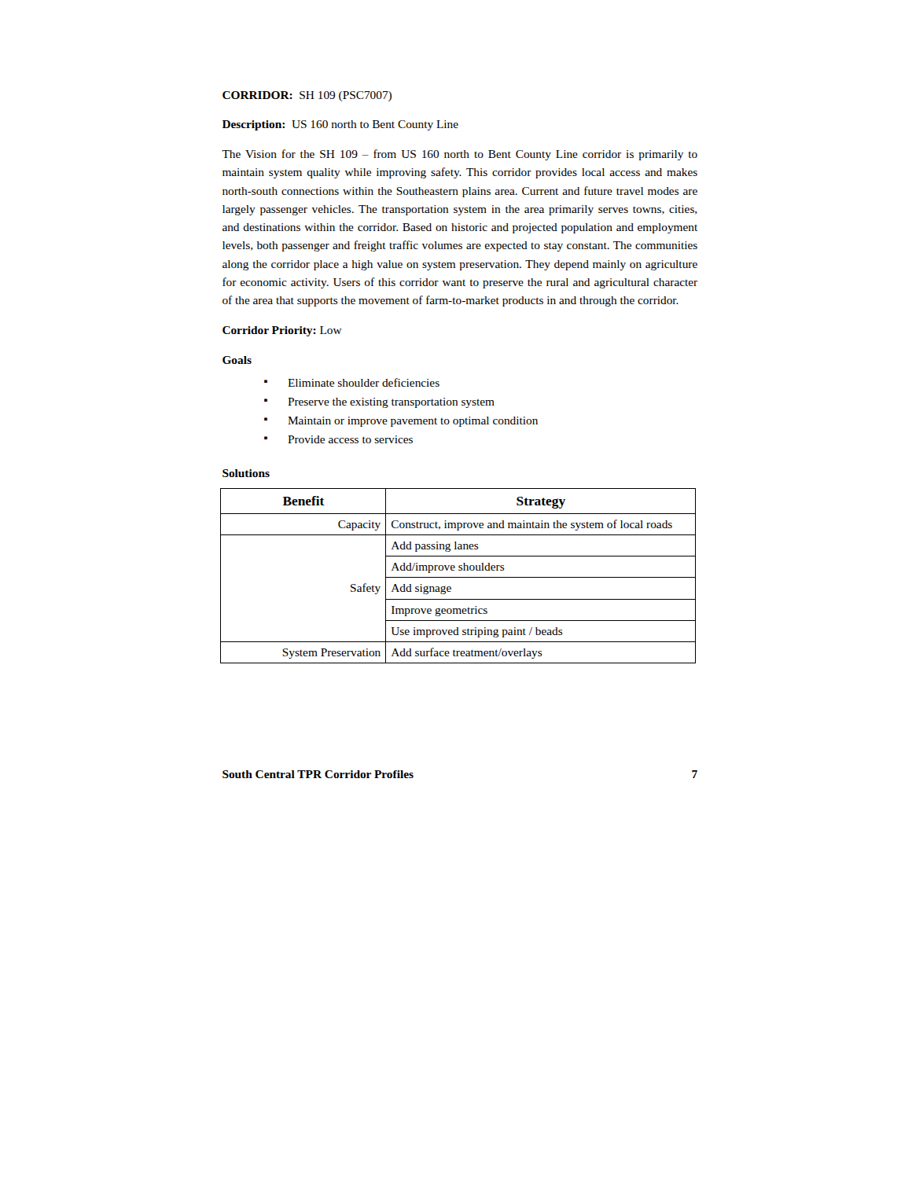CORRIDOR: SH 109 (PSC7007)
Description: US 160 north to Bent County Line
The Vision for the SH 109 – from US 160 north to Bent County Line corridor is primarily to maintain system quality while improving safety. This corridor provides local access and makes north-south connections within the Southeastern plains area. Current and future travel modes are largely passenger vehicles. The transportation system in the area primarily serves towns, cities, and destinations within the corridor. Based on historic and projected population and employment levels, both passenger and freight traffic volumes are expected to stay constant. The communities along the corridor place a high value on system preservation. They depend mainly on agriculture for economic activity. Users of this corridor want to preserve the rural and agricultural character of the area that supports the movement of farm-to-market products in and through the corridor.
Corridor Priority: Low
Goals
Eliminate shoulder deficiencies
Preserve the existing transportation system
Maintain or improve pavement to optimal condition
Provide access to services
Solutions
| Benefit | Strategy |
| --- | --- |
| Capacity | Construct, improve and maintain the system of local roads |
| Safety | Add passing lanes |
| Add/improve shoulders |
| Add signage |
| Improve geometrics |
| Use improved striping paint / beads |
| System Preservation | Add surface treatment/overlays |
South Central TPR Corridor Profiles 7